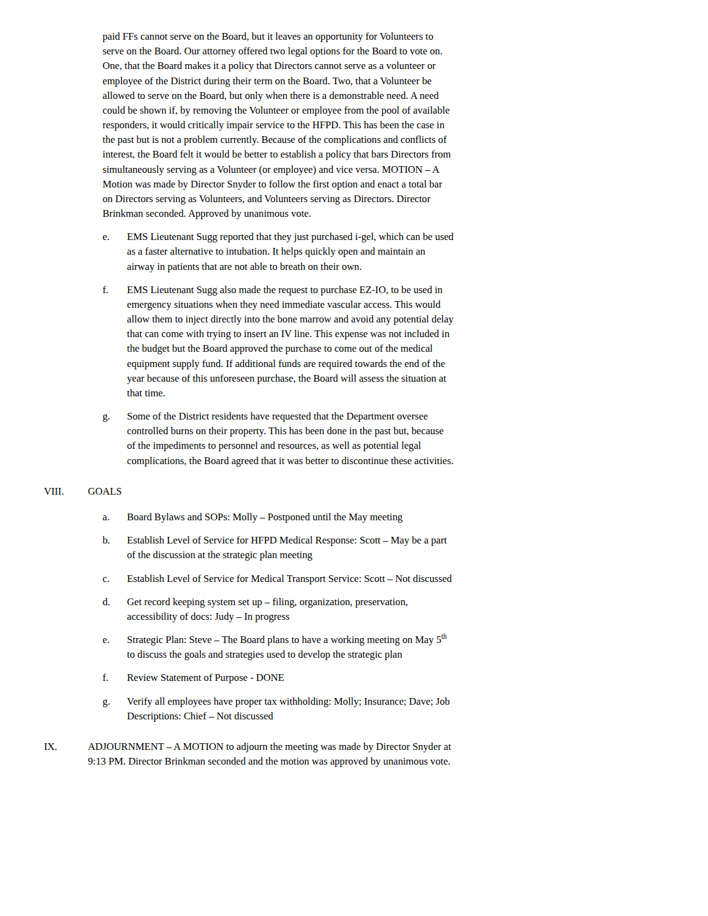paid FFs cannot serve on the Board, but it leaves an opportunity for Volunteers to serve on the Board. Our attorney offered two legal options for the Board to vote on. One, that the Board makes it a policy that Directors cannot serve as a volunteer or employee of the District during their term on the Board. Two, that a Volunteer be allowed to serve on the Board, but only when there is a demonstrable need. A need could be shown if, by removing the Volunteer or employee from the pool of available responders, it would critically impair service to the HFPD. This has been the case in the past but is not a problem currently. Because of the complications and conflicts of interest, the Board felt it would be better to establish a policy that bars Directors from simultaneously serving as a Volunteer (or employee) and vice versa. MOTION – A Motion was made by Director Snyder to follow the first option and enact a total bar on Directors serving as Volunteers, and Volunteers serving as Directors. Director Brinkman seconded. Approved by unanimous vote.
e.
EMS Lieutenant Sugg reported that they just purchased i-gel, which can be used as a faster alternative to intubation. It helps quickly open and maintain an airway in patients that are not able to breath on their own.
f.
EMS Lieutenant Sugg also made the request to purchase EZ-IO, to be used in emergency situations when they need immediate vascular access. This would allow them to inject directly into the bone marrow and avoid any potential delay that can come with trying to insert an IV line. This expense was not included in the budget but the Board approved the purchase to come out of the medical equipment supply fund. If additional funds are required towards the end of the year because of this unforeseen purchase, the Board will assess the situation at that time.
g.
Some of the District residents have requested that the Department oversee controlled burns on their property. This has been done in the past but, because of the impediments to personnel and resources, as well as potential legal complications, the Board agreed that it was better to discontinue these activities.
VIII.
GOALS
a.
Board Bylaws and SOPs: Molly – Postponed until the May meeting
b.
Establish Level of Service for HFPD Medical Response: Scott – May be a part of the discussion at the strategic plan meeting
c.
Establish Level of Service for Medical Transport Service: Scott – Not discussed
d.
Get record keeping system set up – filing, organization, preservation, accessibility of docs: Judy – In progress
e.
Strategic Plan: Steve – The Board plans to have a working meeting on May 5th to discuss the goals and strategies used to develop the strategic plan
f.
Review Statement of Purpose - DONE
g.
Verify all employees have proper tax withholding: Molly; Insurance; Dave; Job Descriptions: Chief – Not discussed
IX.
ADJOURNMENT – A MOTION to adjourn the meeting was made by Director Snyder at 9:13 PM. Director Brinkman seconded and the motion was approved by unanimous vote.